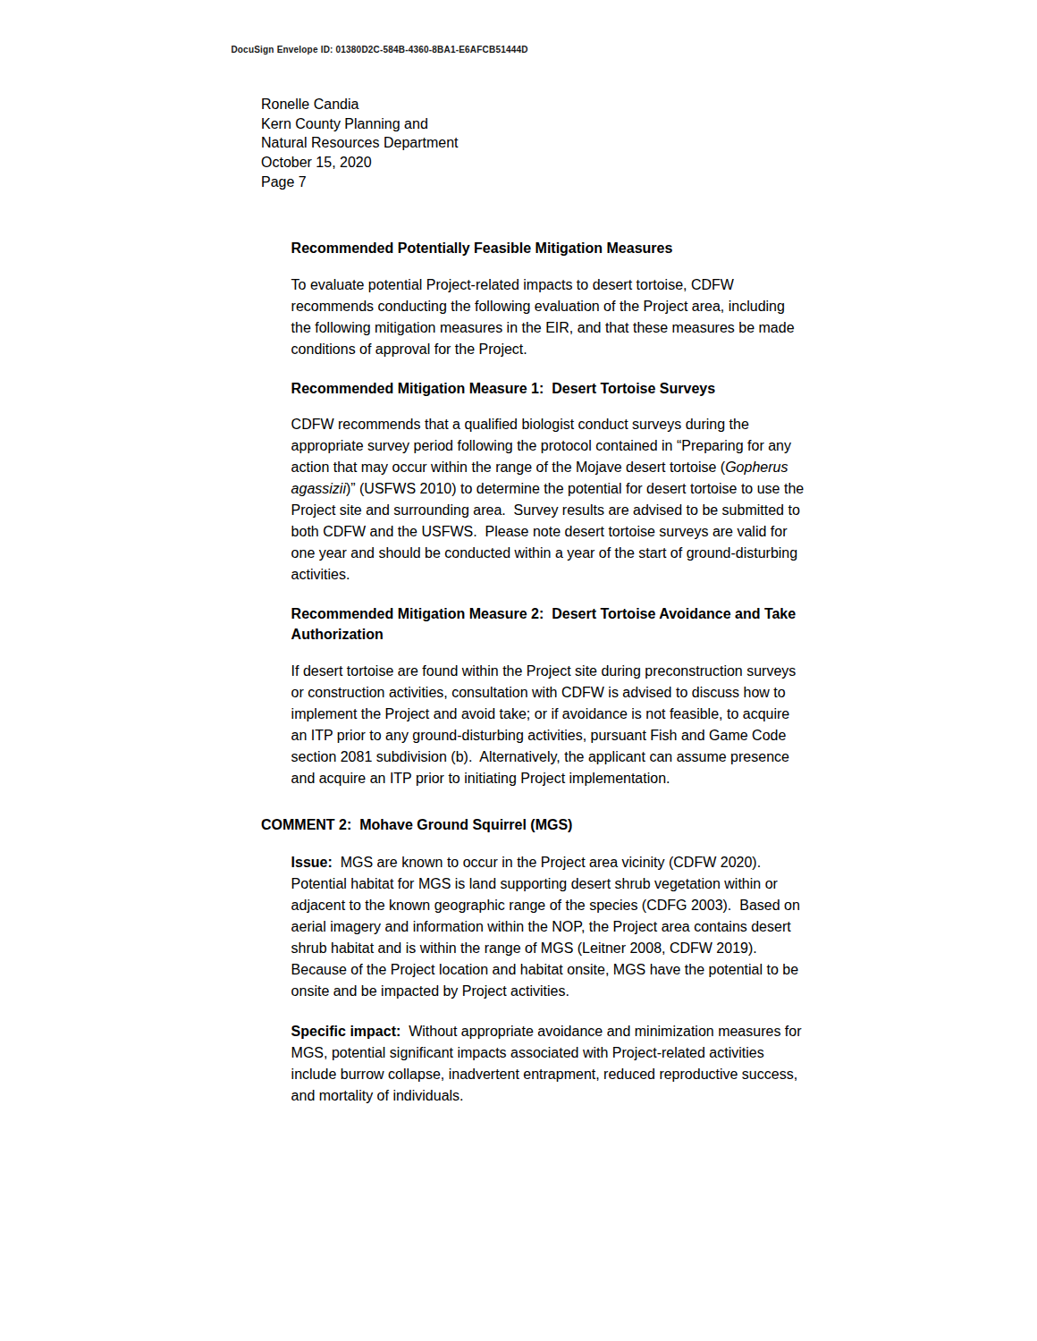DocuSign Envelope ID: 01380D2C-584B-4360-8BA1-E6AFCB51444D
Ronelle Candia
Kern County Planning and
Natural Resources Department
October 15, 2020
Page 7
Recommended Potentially Feasible Mitigation Measures
To evaluate potential Project-related impacts to desert tortoise, CDFW recommends conducting the following evaluation of the Project area, including the following mitigation measures in the EIR, and that these measures be made conditions of approval for the Project.
Recommended Mitigation Measure 1: Desert Tortoise Surveys
CDFW recommends that a qualified biologist conduct surveys during the appropriate survey period following the protocol contained in “Preparing for any action that may occur within the range of the Mojave desert tortoise (Gopherus agassizii)” (USFWS 2010) to determine the potential for desert tortoise to use the Project site and surrounding area. Survey results are advised to be submitted to both CDFW and the USFWS. Please note desert tortoise surveys are valid for one year and should be conducted within a year of the start of ground-disturbing activities.
Recommended Mitigation Measure 2: Desert Tortoise Avoidance and Take Authorization
If desert tortoise are found within the Project site during preconstruction surveys or construction activities, consultation with CDFW is advised to discuss how to implement the Project and avoid take; or if avoidance is not feasible, to acquire an ITP prior to any ground-disturbing activities, pursuant Fish and Game Code section 2081 subdivision (b). Alternatively, the applicant can assume presence and acquire an ITP prior to initiating Project implementation.
COMMENT 2: Mohave Ground Squirrel (MGS)
Issue: MGS are known to occur in the Project area vicinity (CDFW 2020). Potential habitat for MGS is land supporting desert shrub vegetation within or adjacent to the known geographic range of the species (CDFG 2003). Based on aerial imagery and information within the NOP, the Project area contains desert shrub habitat and is within the range of MGS (Leitner 2008, CDFW 2019). Because of the Project location and habitat onsite, MGS have the potential to be onsite and be impacted by Project activities.
Specific impact: Without appropriate avoidance and minimization measures for MGS, potential significant impacts associated with Project-related activities include burrow collapse, inadvertent entrapment, reduced reproductive success, and mortality of individuals.